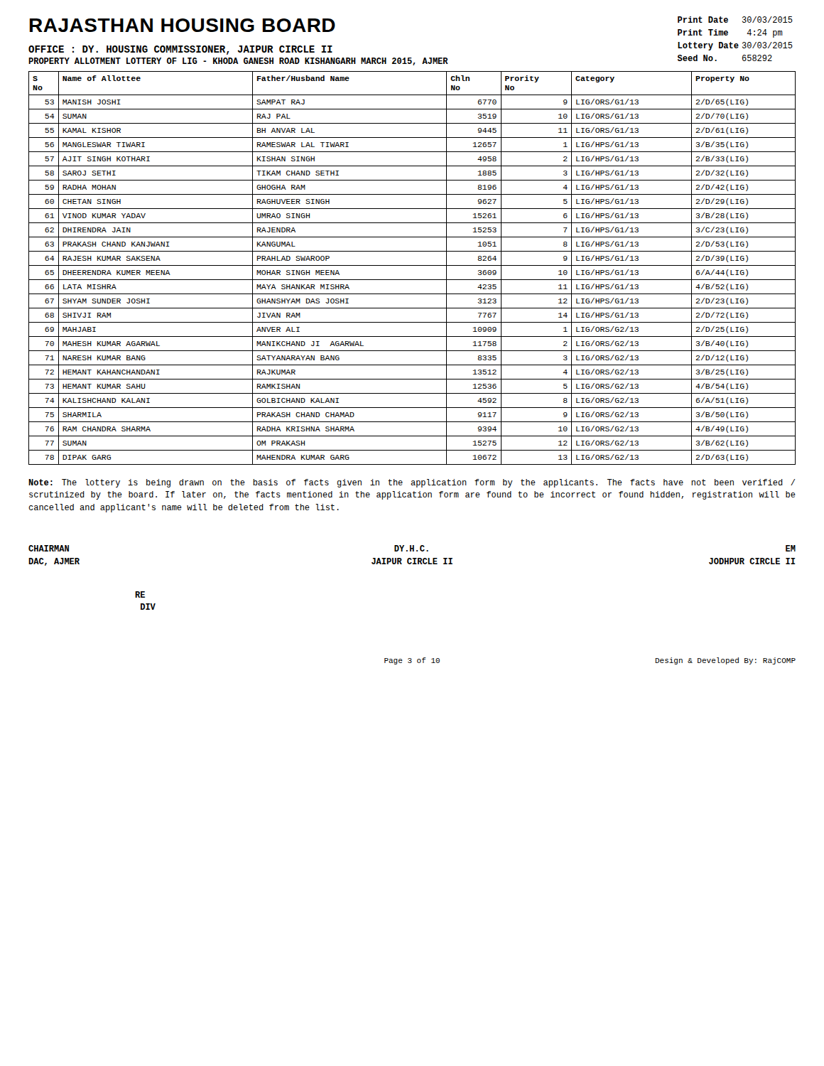RAJASTHAN HOUSING BOARD
| Print Date | 30/03/2015 |
| Print Time | 4:24 pm |
| Lottery Date | 30/03/2015 |
| Seed No. | 658292 |
OFFICE : DY. HOUSING COMMISSIONER, JAIPUR CIRCLE II
PROPERTY ALLOTMENT LOTTERY OF LIG - KHODA GANESH ROAD KISHANGARH MARCH 2015, AJMER
| S No | Name of Allottee | Father/Husband Name | Chln No | Prority No | Category | Property No |
| --- | --- | --- | --- | --- | --- | --- |
| 53 | MANISH JOSHI | SAMPAT RAJ | 6770 | 9 | LIG/ORS/G1/13 | 2/D/65(LIG) |
| 54 | SUMAN | RAJ PAL | 3519 | 10 | LIG/ORS/G1/13 | 2/D/70(LIG) |
| 55 | KAMAL KISHOR | BH ANVAR LAL | 9445 | 11 | LIG/ORS/G1/13 | 2/D/61(LIG) |
| 56 | MANGLESWAR TIWARI | RAMESWAR LAL TIWARI | 12657 | 1 | LIG/HPS/G1/13 | 3/B/35(LIG) |
| 57 | AJIT SINGH KOTHARI | KISHAN SINGH | 4958 | 2 | LIG/HPS/G1/13 | 2/B/33(LIG) |
| 58 | SAROJ SETHI | TIKAM CHAND SETHI | 1885 | 3 | LIG/HPS/G1/13 | 2/D/32(LIG) |
| 59 | RADHA MOHAN | GHOGHA RAM | 8196 | 4 | LIG/HPS/G1/13 | 2/D/42(LIG) |
| 60 | CHETAN SINGH | RAGHUVEER SINGH | 9627 | 5 | LIG/HPS/G1/13 | 2/D/29(LIG) |
| 61 | VINOD KUMAR YADAV | UMRAO SINGH | 15261 | 6 | LIG/HPS/G1/13 | 3/B/28(LIG) |
| 62 | DHIRENDRA JAIN | RAJENDRA | 15253 | 7 | LIG/HPS/G1/13 | 3/C/23(LIG) |
| 63 | PRAKASH CHAND KANJWANI | KANGUMAL | 1051 | 8 | LIG/HPS/G1/13 | 2/D/53(LIG) |
| 64 | RAJESH KUMAR SAKSENA | PRAHLAD SWAROOP | 8264 | 9 | LIG/HPS/G1/13 | 2/D/39(LIG) |
| 65 | DHEERENDRA KUMER MEENA | MOHAR SINGH MEENA | 3609 | 10 | LIG/HPS/G1/13 | 6/A/44(LIG) |
| 66 | LATA MISHRA | MAYA SHANKAR MISHRA | 4235 | 11 | LIG/HPS/G1/13 | 4/B/52(LIG) |
| 67 | SHYAM SUNDER JOSHI | GHANSHYAM DAS JOSHI | 3123 | 12 | LIG/HPS/G1/13 | 2/D/23(LIG) |
| 68 | SHIVJI RAM | JIVAN RAM | 7767 | 14 | LIG/HPS/G1/13 | 2/D/72(LIG) |
| 69 | MAHJABI | ANVER ALI | 10909 | 1 | LIG/ORS/G2/13 | 2/D/25(LIG) |
| 70 | MAHESH KUMAR AGARWAL | MANIKCHAND JI AGARWAL | 11758 | 2 | LIG/ORS/G2/13 | 3/B/40(LIG) |
| 71 | NARESH KUMAR BANG | SATYANARAYAN BANG | 8335 | 3 | LIG/ORS/G2/13 | 2/D/12(LIG) |
| 72 | HEMANT KAHANCHANDANI | RAJKUMAR | 13512 | 4 | LIG/ORS/G2/13 | 3/B/25(LIG) |
| 73 | HEMANT KUMAR SAHU | RAMKISHAN | 12536 | 5 | LIG/ORS/G2/13 | 4/B/54(LIG) |
| 74 | KALISHCHAND KALANI | GOLBICHAND KALANI | 4592 | 8 | LIG/ORS/G2/13 | 6/A/51(LIG) |
| 75 | SHARMILA | PRAKASH CHAND CHAMAD | 9117 | 9 | LIG/ORS/G2/13 | 3/B/50(LIG) |
| 76 | RAM CHANDRA SHARMA | RADHA KRISHNA SHARMA | 9394 | 10 | LIG/ORS/G2/13 | 4/B/49(LIG) |
| 77 | SUMAN | OM PRAKASH | 15275 | 12 | LIG/ORS/G2/13 | 3/B/62(LIG) |
| 78 | DIPAK GARG | MAHENDRA KUMAR GARG | 10672 | 13 | LIG/ORS/G2/13 | 2/D/63(LIG) |
Note: The lottery is being drawn on the basis of facts given in the application form by the applicants. The facts have not been verified / scrutinized by the board. If later on, the facts mentioned in the application form are found to be incorrect or found hidden, registration will be cancelled and applicant's name will be deleted from the list.
| CHAIRMAN | DY.H.C. | EM |
| DAC, AJMER | JAIPUR CIRCLE II | JODHPUR CIRCLE II |
RE
DIV
Page 3 of 10
Design & Developed By: RajCOMP